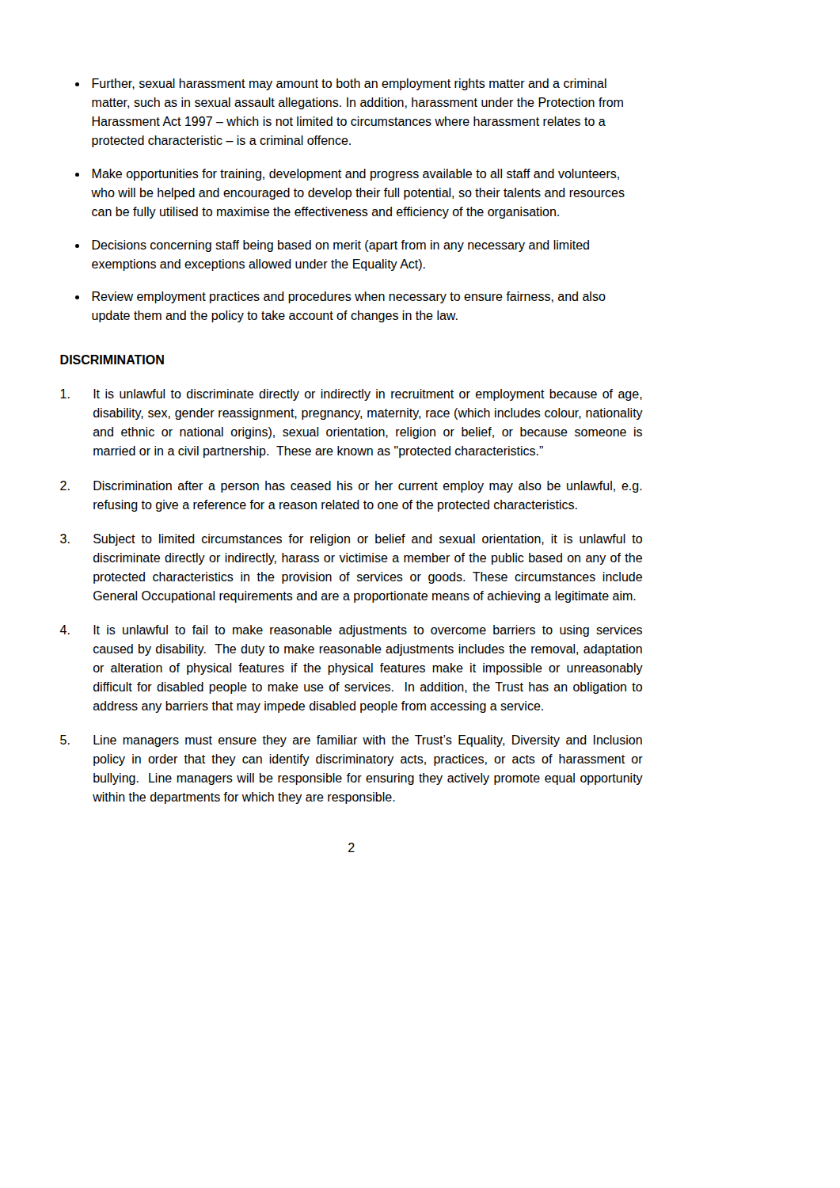Further, sexual harassment may amount to both an employment rights matter and a criminal matter, such as in sexual assault allegations. In addition, harassment under the Protection from Harassment Act 1997 – which is not limited to circumstances where harassment relates to a protected characteristic – is a criminal offence.
Make opportunities for training, development and progress available to all staff and volunteers, who will be helped and encouraged to develop their full potential, so their talents and resources can be fully utilised to maximise the effectiveness and efficiency of the organisation.
Decisions concerning staff being based on merit (apart from in any necessary and limited exemptions and exceptions allowed under the Equality Act).
Review employment practices and procedures when necessary to ensure fairness, and also update them and the policy to take account of changes in the law.
Discrimination
1.
It is unlawful to discriminate directly or indirectly in recruitment or employment because of age, disability, sex, gender reassignment, pregnancy, maternity, race (which includes colour, nationality and ethnic or national origins), sexual orientation, religion or belief, or because someone is married or in a civil partnership. These are known as "protected characteristics.”
2.
Discrimination after a person has ceased his or her current employ may also be unlawful, e.g. refusing to give a reference for a reason related to one of the protected characteristics.
3.
Subject to limited circumstances for religion or belief and sexual orientation, it is unlawful to discriminate directly or indirectly, harass or victimise a member of the public based on any of the protected characteristics in the provision of services or goods. These circumstances include General Occupational requirements and are a proportionate means of achieving a legitimate aim.
4.
It is unlawful to fail to make reasonable adjustments to overcome barriers to using services caused by disability. The duty to make reasonable adjustments includes the removal, adaptation or alteration of physical features if the physical features make it impossible or unreasonably difficult for disabled people to make use of services. In addition, the Trust has an obligation to address any barriers that may impede disabled people from accessing a service.
5.
Line managers must ensure they are familiar with the Trust’s Equality, Diversity and Inclusion policy in order that they can identify discriminatory acts, practices, or acts of harassment or bullying. Line managers will be responsible for ensuring they actively promote equal opportunity within the departments for which they are responsible.
2